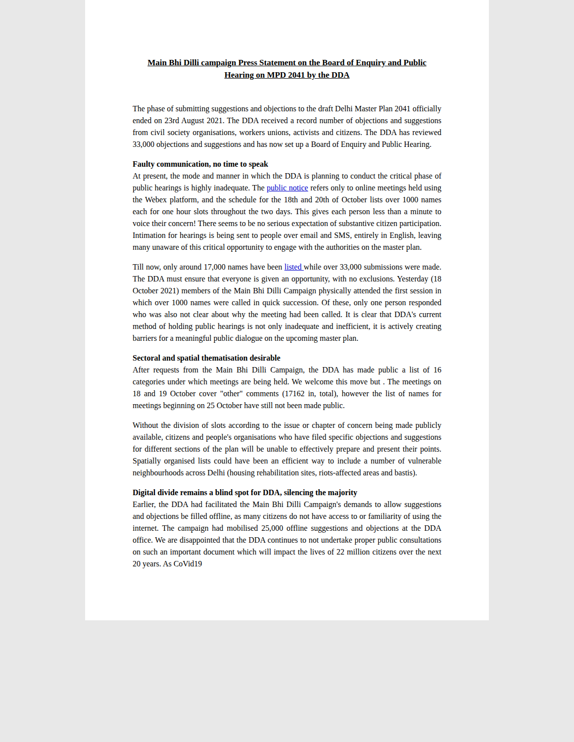Main Bhi Dilli campaign Press Statement on the Board of Enquiry and Public
Hearing on MPD 2041 by the DDA
The phase of submitting suggestions and objections to the draft Delhi Master Plan 2041 officially ended on 23rd August 2021. The DDA received a record number of objections and suggestions from civil society organisations, workers unions, activists and citizens. The DDA has reviewed 33,000 objections and suggestions and has now set up a Board of Enquiry and Public Hearing.
Faulty communication, no time to speak
At present, the mode and manner in which the DDA is planning to conduct the critical phase of public hearings is highly inadequate. The public notice refers only to online meetings held using the Webex platform, and the schedule for the 18th and 20th of October lists over 1000 names each for one hour slots throughout the two days. This gives each person less than a minute to voice their concern! There seems to be no serious expectation of substantive citizen participation. Intimation for hearings is being sent to people over email and SMS, entirely in English, leaving many unaware of this critical opportunity to engage with the authorities on the master plan.
Till now, only around 17,000 names have been listed while over 33,000 submissions were made. The DDA must ensure that everyone is given an opportunity, with no exclusions. Yesterday (18 October 2021) members of the Main Bhi Dilli Campaign physically attended the first session in which over 1000 names were called in quick succession. Of these, only one person responded who was also not clear about why the meeting had been called. It is clear that DDA's current method of holding public hearings is not only inadequate and inefficient, it is actively creating barriers for a meaningful public dialogue on the upcoming master plan.
Sectoral and spatial thematisation desirable
After requests from the Main Bhi Dilli Campaign, the DDA has made public a list of 16 categories under which meetings are being held. We welcome this move but . The meetings on 18 and 19 October cover "other" comments (17162 in, total), however the list of names for meetings beginning on 25 October have still not been made public.
Without the division of slots according to the issue or chapter of concern being made publicly available, citizens and people's organisations who have filed specific objections and suggestions for different sections of the plan will be unable to effectively prepare and present their points. Spatially organised lists could have been an efficient way to include a number of vulnerable neighbourhoods across Delhi (housing rehabilitation sites, riots-affected areas and bastis).
Digital divide remains a blind spot for DDA, silencing the majority
Earlier, the DDA had facilitated the Main Bhi Dilli Campaign's demands to allow suggestions and objections be filled offline, as many citizens do not have access to or familiarity of using the internet. The campaign had mobilised 25,000 offline suggestions and objections at the DDA office. We are disappointed that the DDA continues to not undertake proper public consultations on such an important document which will impact the lives of 22 million citizens over the next 20 years. As CoVid19